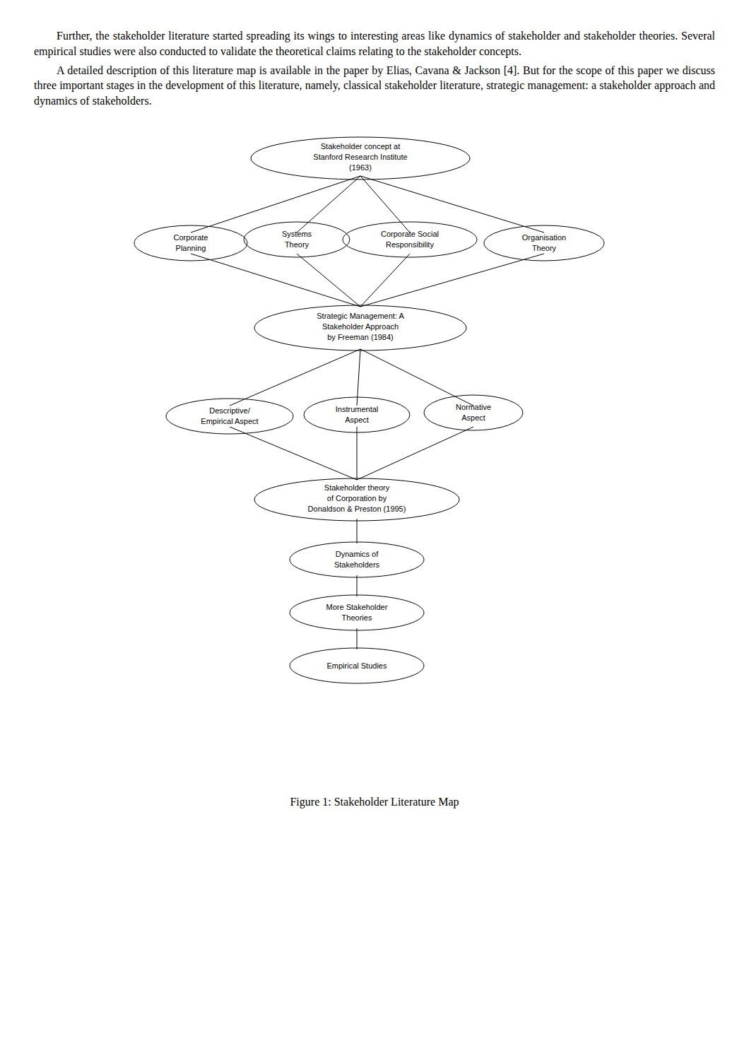Further, the stakeholder literature started spreading its wings to interesting areas like dynamics of stakeholder and stakeholder theories. Several empirical studies were also conducted to validate the theoretical claims relating to the stakeholder concepts.
A detailed description of this literature map is available in the paper by Elias, Cavana & Jackson [4]. But for the scope of this paper we discuss three important stages in the development of this literature, namely, classical stakeholder literature, strategic management: a stakeholder approach and dynamics of stakeholders.
Stakeholder concept at Stanford Research Institute (1963) Corporate Planning Systems Theory Corporate Social Responsibility Organisation Theory Strategic Management: A Stakeholder Approach by Freeman (1984) Descriptive/ Empirical Aspect Instrumental Aspect Normative Aspect Stakeholder theory of Corporation by Donaldson & Preston (1995) Dynamics of Stakeholders More Stakeholder Theories Empirical Studies
Figure 1: Stakeholder Literature Map